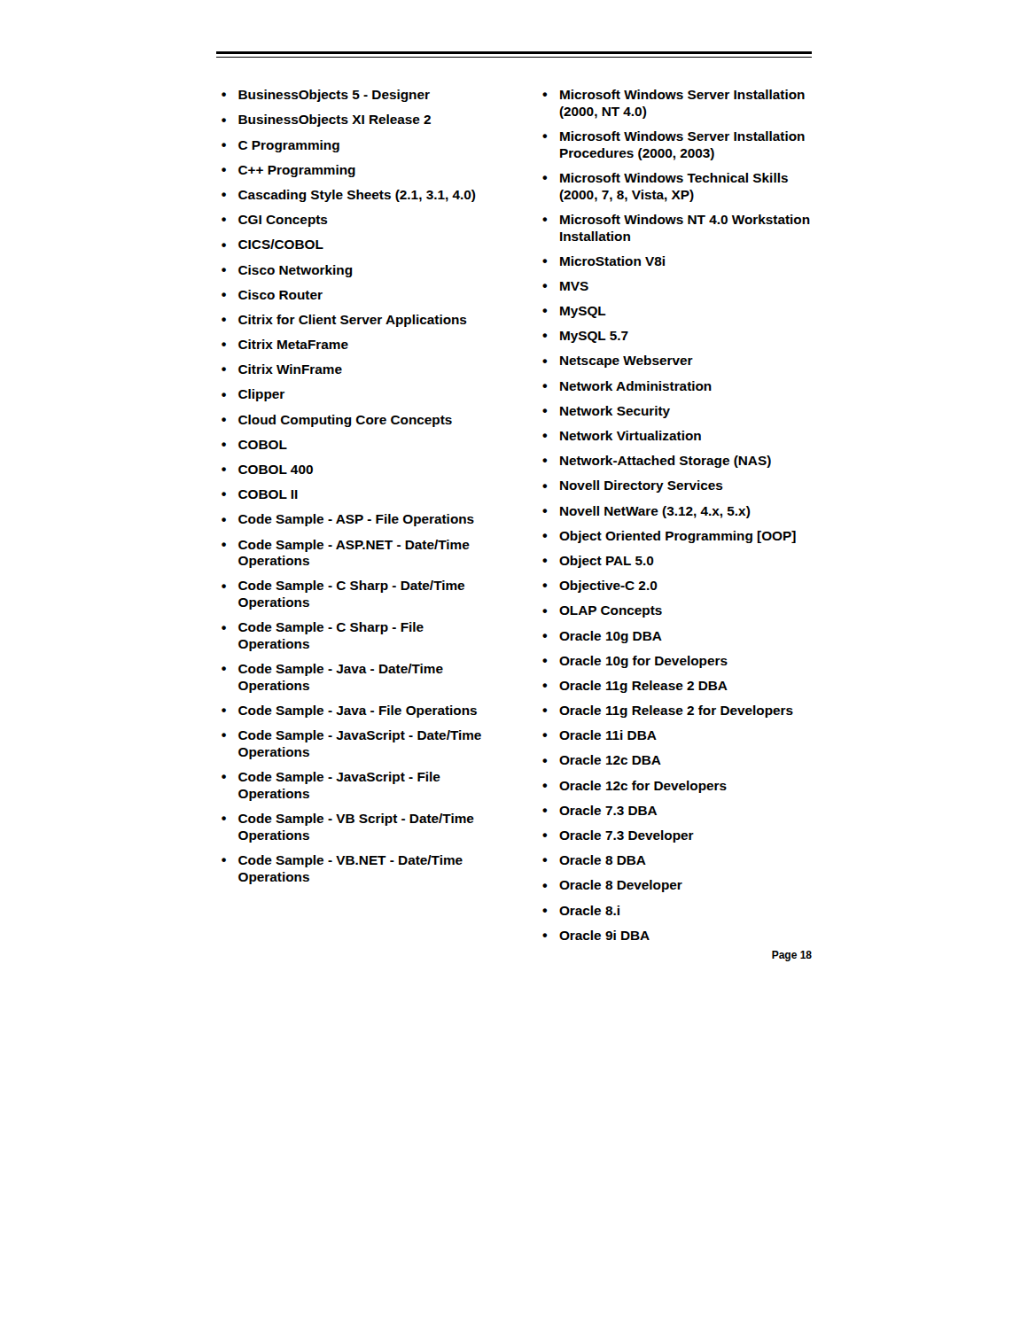BusinessObjects 5 - Designer
BusinessObjects XI Release 2
C Programming
C++ Programming
Cascading Style Sheets (2.1, 3.1, 4.0)
CGI Concepts
CICS/COBOL
Cisco Networking
Cisco Router
Citrix for Client Server Applications
Citrix MetaFrame
Citrix WinFrame
Clipper
Cloud Computing Core Concepts
COBOL
COBOL 400
COBOL II
Code Sample - ASP - File Operations
Code Sample - ASP.NET - Date/Time Operations
Code Sample - C Sharp - Date/Time Operations
Code Sample - C Sharp - File Operations
Code Sample - Java - Date/Time Operations
Code Sample - Java - File Operations
Code Sample - JavaScript - Date/Time Operations
Code Sample - JavaScript - File Operations
Code Sample - VB Script - Date/Time Operations
Code Sample - VB.NET - Date/Time Operations
Microsoft Windows Server Installation (2000, NT 4.0)
Microsoft Windows Server Installation Procedures (2000, 2003)
Microsoft Windows Technical Skills (2000, 7, 8, Vista, XP)
Microsoft Windows NT 4.0 Workstation Installation
MicroStation V8i
MVS
MySQL
MySQL 5.7
Netscape Webserver
Network Administration
Network Security
Network Virtualization
Network-Attached Storage (NAS)
Novell Directory Services
Novell NetWare (3.12, 4.x, 5.x)
Object Oriented Programming [OOP]
Object PAL 5.0
Objective-C 2.0
OLAP Concepts
Oracle 10g DBA
Oracle 10g for Developers
Oracle 11g Release 2 DBA
Oracle 11g Release 2 for Developers
Oracle 11i DBA
Oracle 12c DBA
Oracle 12c for Developers
Oracle 7.3 DBA
Oracle 7.3 Developer
Oracle 8 DBA
Oracle 8 Developer
Oracle 8.i
Oracle 9i DBA
Page 18